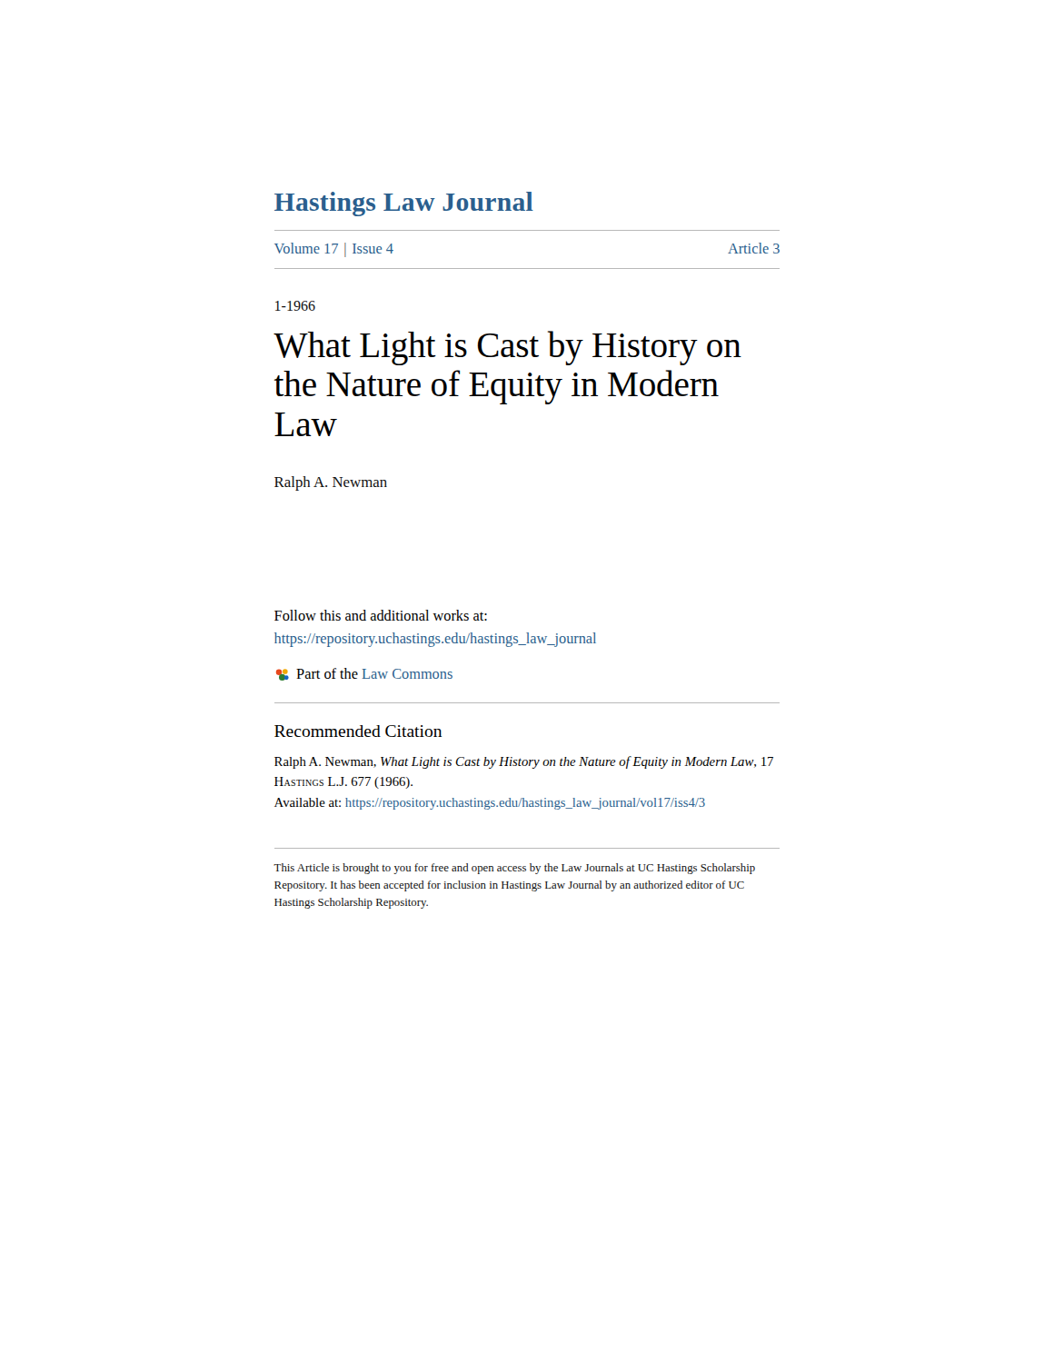Hastings Law Journal
Volume 17|Issue 4
Article 3
1-1966
What Light is Cast by History on the Nature of Equity in Modern Law
Ralph A. Newman
Follow this and additional works at: https://repository.uchastings.edu/hastings_law_journal
Part of the Law Commons
Recommended Citation
Ralph A. Newman, What Light is Cast by History on the Nature of Equity in Modern Law, 17 Hastings L.J. 677 (1966).
Available at: https://repository.uchastings.edu/hastings_law_journal/vol17/iss4/3
This Article is brought to you for free and open access by the Law Journals at UC Hastings Scholarship Repository. It has been accepted for inclusion in Hastings Law Journal by an authorized editor of UC Hastings Scholarship Repository.